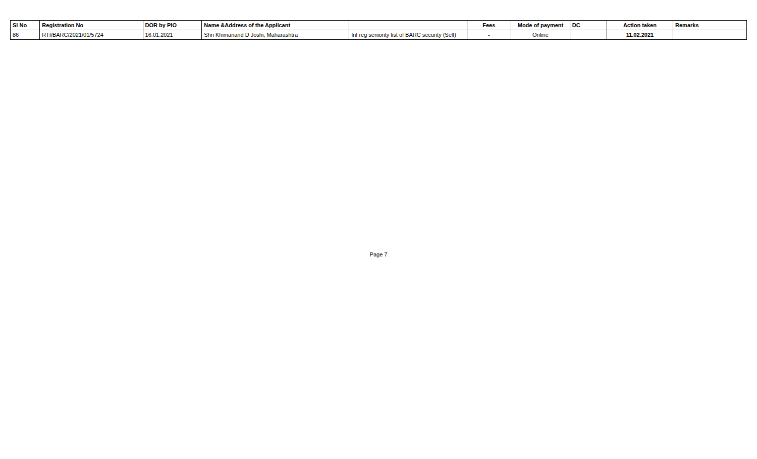| Sl No | Registration No | DOR by PIO | Name &Address of the Applicant | | Fees | Mode of payment | DC | Action taken | Remarks |
| --- | --- | --- | --- | --- | --- | --- | --- | --- | --- |
| 86 | RTI/BARC/2021/01/5724 | 16.01.2021 | Shri Khimanand D Joshi, Maharashtra | Inf reg seniority list of BARC security (Self) | - | Online | | 11.02.2021 | |
Page 7